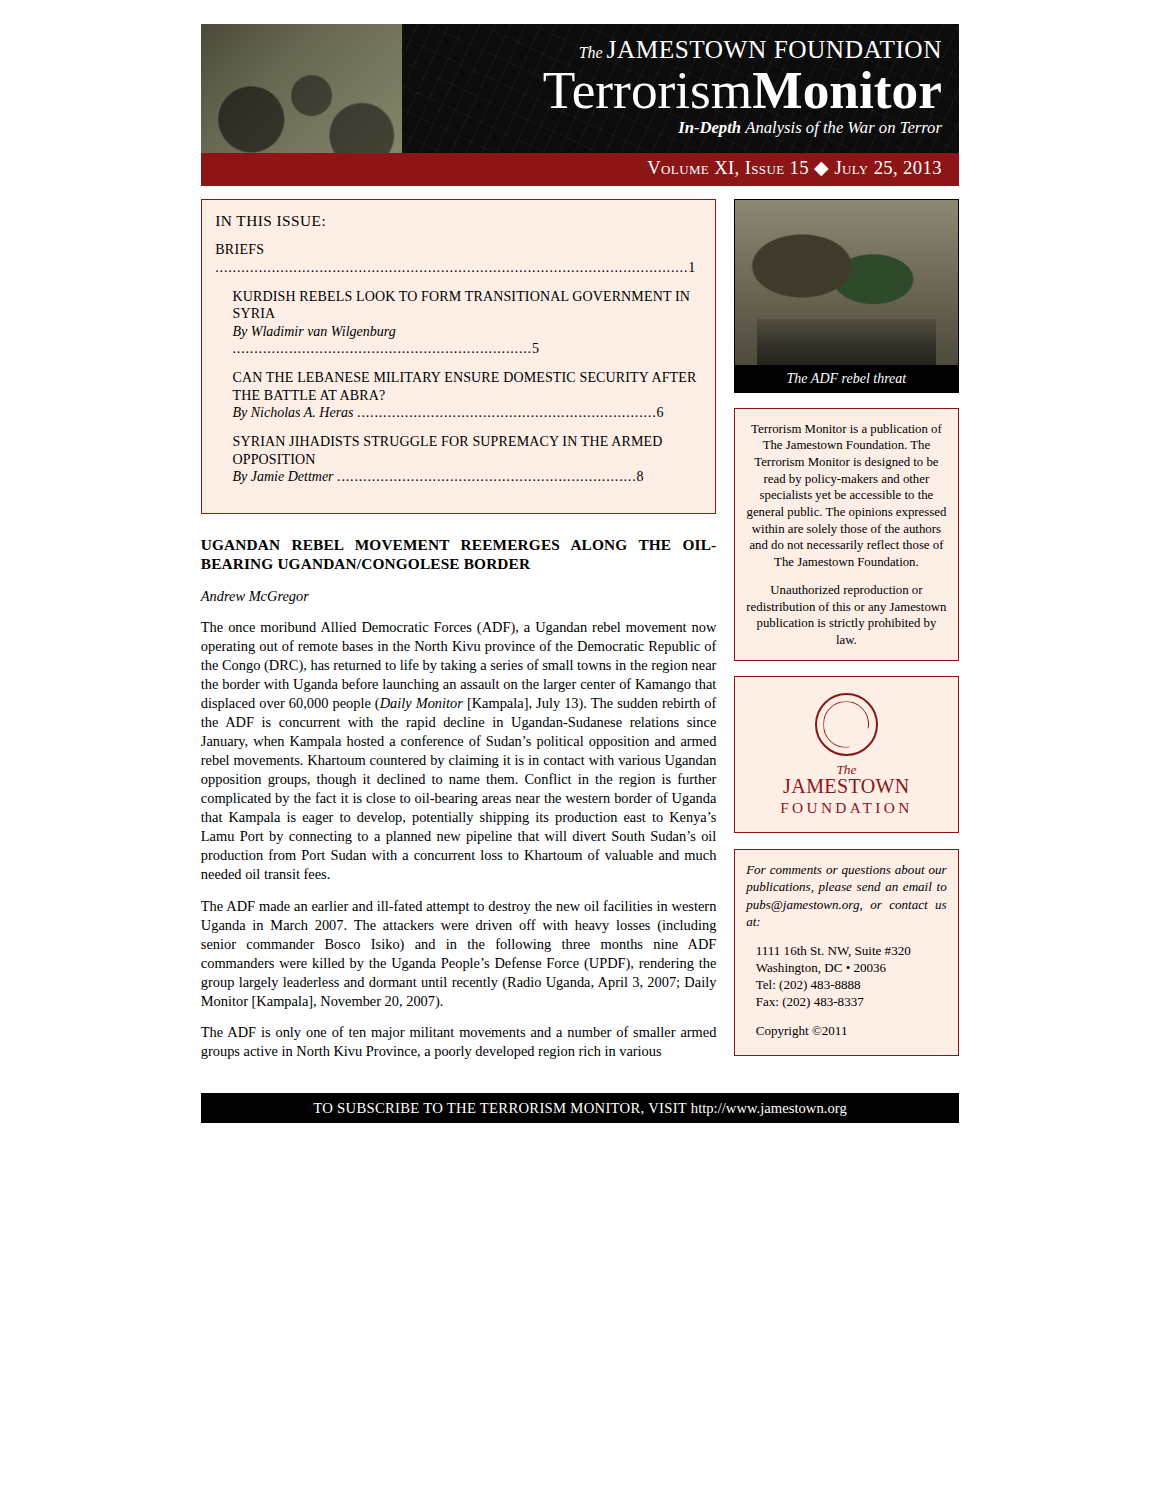The JAMESTOWN FOUNDATION
TerrorismMonitor
In-Depth Analysis of the War on Terror
Volume XI, Issue 15 ◆ July 25, 2013
IN THIS ISSUE:
BRIEFS ............................................................................................................. 1
KURDISH REBELS LOOK TO FORM TRANSITIONAL GOVERNMENT IN SYRIA By Wladimir van Wilgenburg ..................................................................... 5
CAN THE LEBANESE MILITARY ENSURE DOMESTIC SECURITY AFTER THE BATTLE AT ABRA? By Nicholas A. Heras ..................................................................... 6
SYRIAN JIHADISTS STRUGGLE FOR SUPREMACY IN THE ARMED OPPOSITION By Jamie Dettmer ..................................................................... 8
UGANDAN REBEL MOVEMENT REEMERGES ALONG THE OIL-BEARING UGANDAN/CONGOLESE BORDER
Andrew McGregor
The once moribund Allied Democratic Forces (ADF), a Ugandan rebel movement now operating out of remote bases in the North Kivu province of the Democratic Republic of the Congo (DRC), has returned to life by taking a series of small towns in the region near the border with Uganda before launching an assault on the larger center of Kamango that displaced over 60,000 people (Daily Monitor [Kampala], July 13). The sudden rebirth of the ADF is concurrent with the rapid decline in Ugandan-Sudanese relations since January, when Kampala hosted a conference of Sudan’s political opposition and armed rebel movements. Khartoum countered by claiming it is in contact with various Ugandan opposition groups, though it declined to name them. Conflict in the region is further complicated by the fact it is close to oil-bearing areas near the western border of Uganda that Kampala is eager to develop, potentially shipping its production east to Kenya’s Lamu Port by connecting to a planned new pipeline that will divert South Sudan’s oil production from Port Sudan with a concurrent loss to Khartoum of valuable and much needed oil transit fees.
The ADF made an earlier and ill-fated attempt to destroy the new oil facilities in western Uganda in March 2007. The attackers were driven off with heavy losses (including senior commander Bosco Isiko) and in the following three months nine ADF commanders were killed by the Uganda People’s Defense Force (UPDF), rendering the group largely leaderless and dormant until recently (Radio Uganda, April 3, 2007; Daily Monitor [Kampala], November 20, 2007).
The ADF is only one of ten major militant movements and a number of smaller armed groups active in North Kivu Province, a poorly developed region rich in various
The ADF rebel threat
Terrorism Monitor is a publication of The Jamestown Foundation. The Terrorism Monitor is designed to be read by policy-makers and other specialists yet be accessible to the general public. The opinions expressed within are solely those of the authors and do not necessarily reflect those of The Jamestown Foundation.
Unauthorized reproduction or redistribution of this or any Jamestown publication is strictly prohibited by law.
The JAMESTOWN FOUNDATION
For comments or questions about our publications, please send an email to pubs@jamestown.org, or contact us at:
1111 16th St. NW, Suite #320
Washington, DC • 20036
Tel: (202) 483-8888
Fax: (202) 483-8337
Copyright ©2011
TO SUBSCRIBE TO THE TERRORISM MONITOR, VISIT http://www.jamestown.org